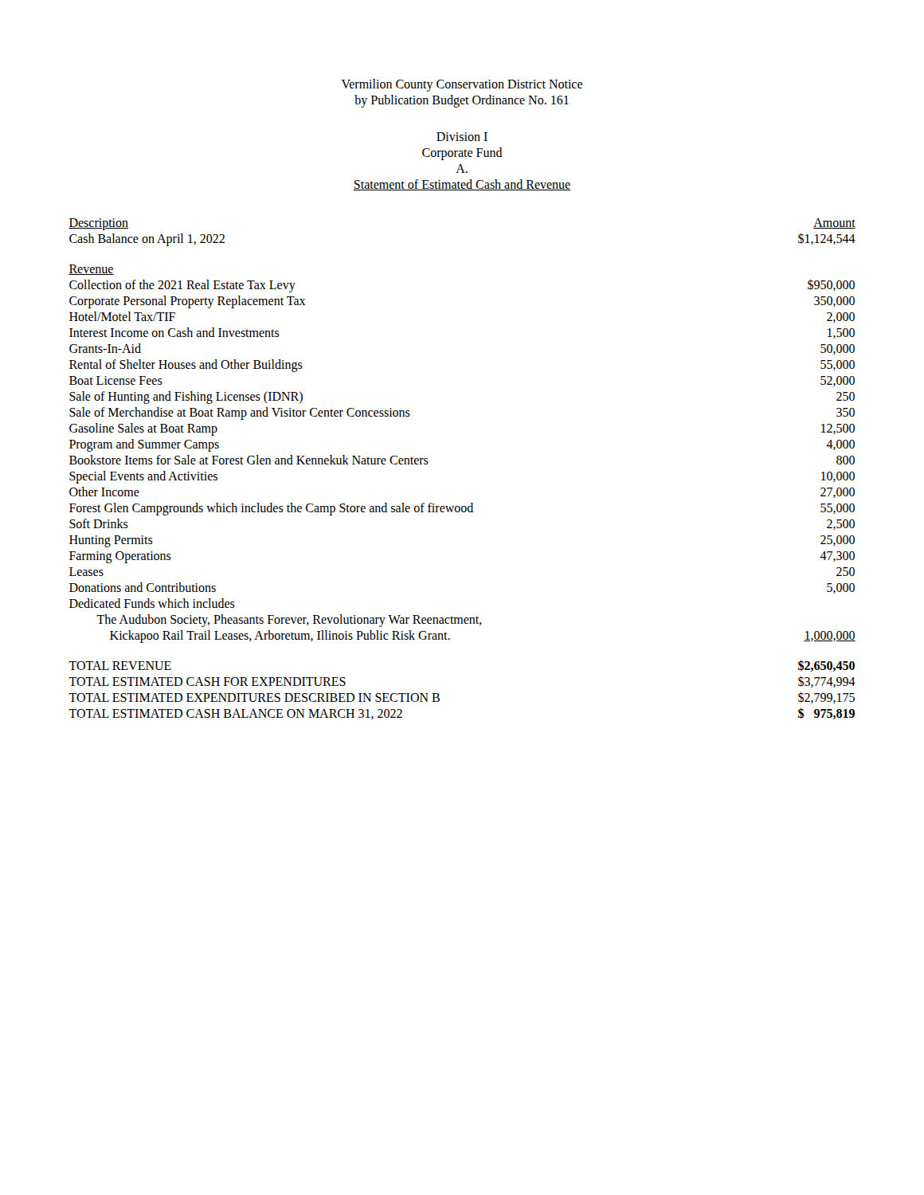Vermilion County Conservation District Notice
by Publication Budget Ordinance No. 161
Division I
Corporate Fund
A.
Statement of Estimated Cash and Revenue
| Description | Amount |
| Cash Balance on April 1, 2022 | $1,124,544 |
| Revenue | |
| Collection of the 2021 Real Estate Tax Levy | $950,000 |
| Corporate Personal Property Replacement Tax | 350,000 |
| Hotel/Motel Tax/TIF | 2,000 |
| Interest Income on Cash and Investments | 1,500 |
| Grants-In-Aid | 50,000 |
| Rental of Shelter Houses and Other Buildings | 55,000 |
| Boat License Fees | 52,000 |
| Sale of Hunting and Fishing Licenses (IDNR) | 250 |
| Sale of Merchandise at Boat Ramp and Visitor Center Concessions | 350 |
| Gasoline Sales at Boat Ramp | 12,500 |
| Program and Summer Camps | 4,000 |
| Bookstore Items for Sale at Forest Glen and Kennekuk Nature Centers | 800 |
| Special Events and Activities | 10,000 |
| Other Income | 27,000 |
| Forest Glen Campgrounds which includes the Camp Store and sale of firewood | 55,000 |
| Soft Drinks | 2,500 |
| Hunting Permits | 25,000 |
| Farming Operations | 47,300 |
| Leases | 250 |
| Donations and Contributions | 5,000 |
| Dedicated Funds which includes | |
| The Audubon Society, Pheasants Forever, Revolutionary War Reenactment, | |
| Kickapoo Rail Trail Leases, Arboretum, Illinois Public Risk Grant. | 1,000,000 |
| TOTAL REVENUE | $2,650,450 |
| TOTAL ESTIMATED CASH FOR EXPENDITURES | $3,774,994 |
| TOTAL ESTIMATED EXPENDITURES DESCRIBED IN SECTION B | $2,799,175 |
| TOTAL ESTIMATED CASH BALANCE ON MARCH 31, 2022 | $ 975,819 |